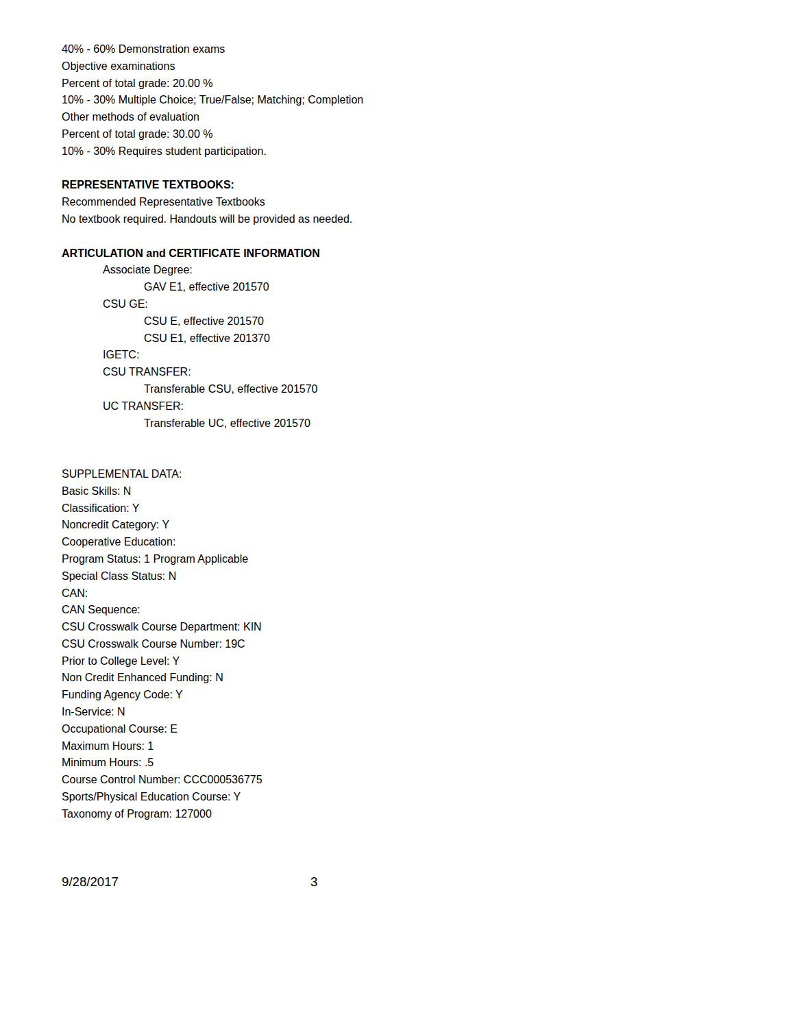40% - 60% Demonstration exams
Objective examinations
Percent of total grade: 20.00 %
10% - 30% Multiple Choice; True/False; Matching; Completion
Other methods of evaluation
Percent of total grade: 30.00 %
10% - 30% Requires student participation.
REPRESENTATIVE TEXTBOOKS:
Recommended Representative Textbooks
No textbook required. Handouts will be provided as needed.
ARTICULATION and CERTIFICATE INFORMATION
Associate Degree:
GAV E1, effective 201570
CSU GE:
CSU E, effective 201570
CSU E1, effective 201370
IGETC:
CSU TRANSFER:
Transferable CSU, effective 201570
UC TRANSFER:
Transferable UC, effective 201570
SUPPLEMENTAL DATA:
Basic Skills: N
Classification: Y
Noncredit Category: Y
Cooperative Education:
Program Status: 1 Program Applicable
Special Class Status: N
CAN:
CAN Sequence:
CSU Crosswalk Course Department: KIN
CSU Crosswalk Course Number: 19C
Prior to College Level: Y
Non Credit Enhanced Funding: N
Funding Agency Code: Y
In-Service: N
Occupational Course: E
Maximum Hours: 1
Minimum Hours: .5
Course Control Number: CCC000536775
Sports/Physical Education Course: Y
Taxonomy of Program: 127000
9/28/2017 3